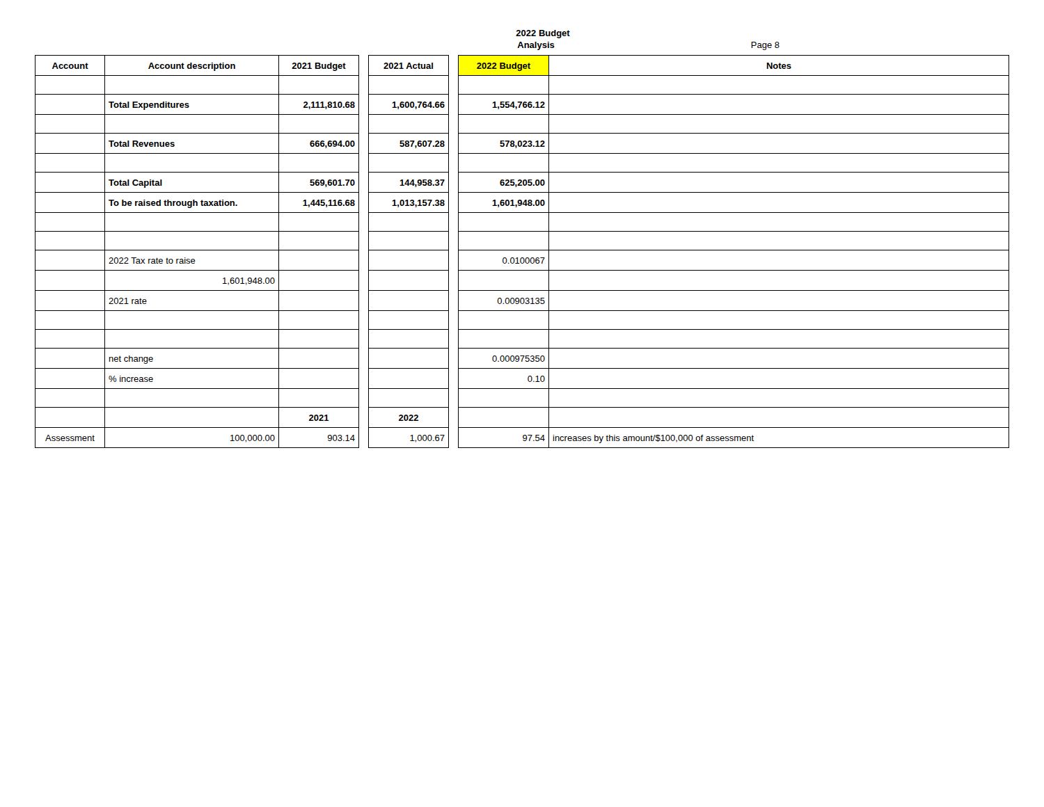2022 Budget
Analysis
Page 8
| Account | Account description | 2021 Budget | | 2021 Actual | | 2022 Budget | Notes |
| --- | --- | --- | --- | --- | --- | --- | --- |
| | Total Expenditures | 2,111,810.68 | | 1,600,764.66 | | 1,554,766.12 | |
| | Total Revenues | 666,694.00 | | 587,607.28 | | 578,023.12 | |
| | Total Capital | 569,601.70 | | 144,958.37 | | 625,205.00 | |
| | To be raised through taxation. | 1,445,116.68 | | 1,013,157.38 | | 1,601,948.00 | |
| | 2022 Tax rate to raise | | | | | 0.0100067 | |
| | 1,601,948.00 | | | | | | |
| | 2021 rate | | | | | 0.00903135 | |
| | net change | | | | | 0.000975350 | |
| | % increase | | | | | 0.10 | |
| | | 2021 | | 2022 | | | |
| Assessment | 100,000.00 | 903.14 | | 1,000.67 | | 97.54 | increases by this amount/$100,000 of assessment |